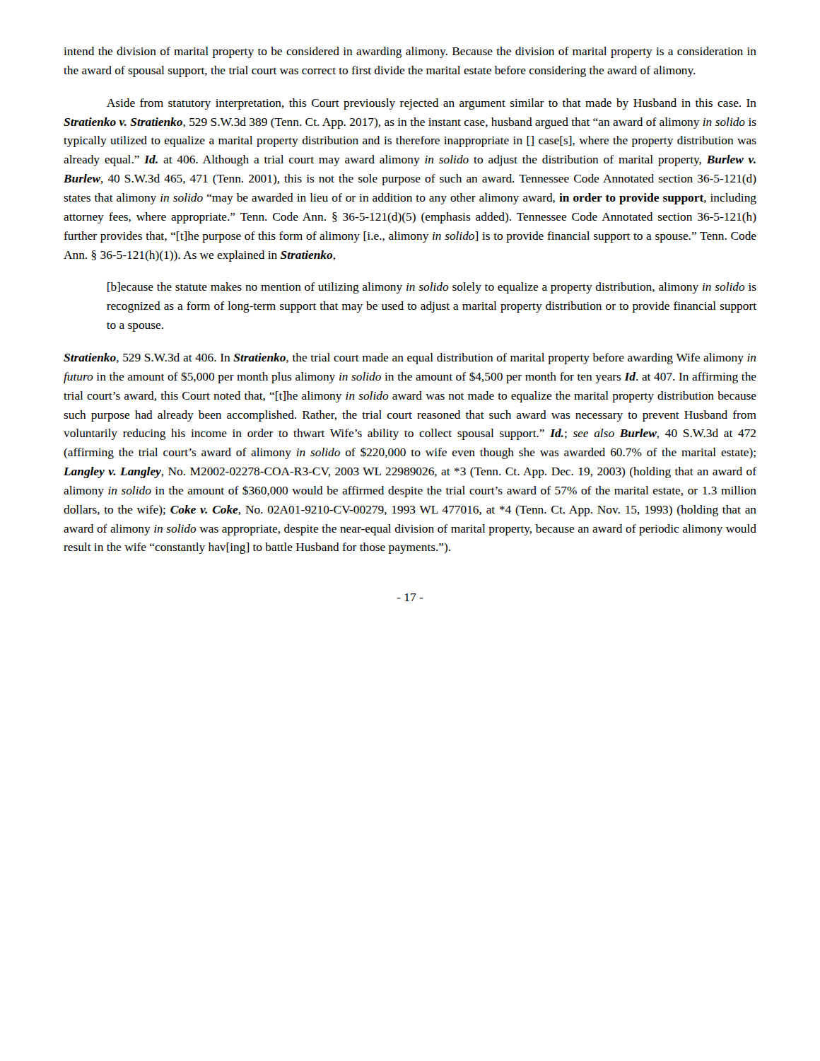intend the division of marital property to be considered in awarding alimony. Because the division of marital property is a consideration in the award of spousal support, the trial court was correct to first divide the marital estate before considering the award of alimony.
Aside from statutory interpretation, this Court previously rejected an argument similar to that made by Husband in this case. In Stratienko v. Stratienko, 529 S.W.3d 389 (Tenn. Ct. App. 2017), as in the instant case, husband argued that “an award of alimony in solido is typically utilized to equalize a marital property distribution and is therefore inappropriate in [] case[s], where the property distribution was already equal.” Id. at 406. Although a trial court may award alimony in solido to adjust the distribution of marital property, Burlew v. Burlew, 40 S.W.3d 465, 471 (Tenn. 2001), this is not the sole purpose of such an award. Tennessee Code Annotated section 36-5-121(d) states that alimony in solido “may be awarded in lieu of or in addition to any other alimony award, in order to provide support, including attorney fees, where appropriate.” Tenn. Code Ann. § 36-5-121(d)(5) (emphasis added). Tennessee Code Annotated section 36-5-121(h) further provides that, “[t]he purpose of this form of alimony [i.e., alimony in solido] is to provide financial support to a spouse.” Tenn. Code Ann. § 36-5-121(h)(1)). As we explained in Stratienko,
[b]ecause the statute makes no mention of utilizing alimony in solido solely to equalize a property distribution, alimony in solido is recognized as a form of long-term support that may be used to adjust a marital property distribution or to provide financial support to a spouse.
Stratienko, 529 S.W.3d at 406. In Stratienko, the trial court made an equal distribution of marital property before awarding Wife alimony in futuro in the amount of $5,000 per month plus alimony in solido in the amount of $4,500 per month for ten years Id. at 407. In affirming the trial court’s award, this Court noted that, “[t]he alimony in solido award was not made to equalize the marital property distribution because such purpose had already been accomplished. Rather, the trial court reasoned that such award was necessary to prevent Husband from voluntarily reducing his income in order to thwart Wife’s ability to collect spousal support.” Id.; see also Burlew, 40 S.W.3d at 472 (affirming the trial court’s award of alimony in solido of $220,000 to wife even though she was awarded 60.7% of the marital estate); Langley v. Langley, No. M2002-02278-COA-R3-CV, 2003 WL 22989026, at *3 (Tenn. Ct. App. Dec. 19, 2003) (holding that an award of alimony in solido in the amount of $360,000 would be affirmed despite the trial court’s award of 57% of the marital estate, or 1.3 million dollars, to the wife); Coke v. Coke, No. 02A01-9210-CV-00279, 1993 WL 477016, at *4 (Tenn. Ct. App. Nov. 15, 1993) (holding that an award of alimony in solido was appropriate, despite the near-equal division of marital property, because an award of periodic alimony would result in the wife “constantly hav[ing] to battle Husband for those payments.”).
- 17 -